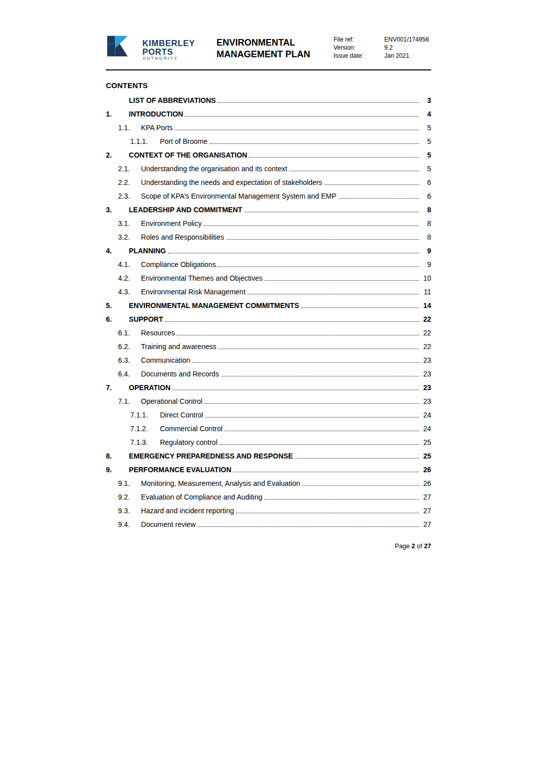KIMBERLEY
PORTS
AUTHORITY
ENVIRONMENTAL MANAGEMENT PLAN
| File ref: | ENV001/174956 |
| Version: | 9.2 |
| Issue date: | Jan 2021 |
CONTENTS
LIST OF ABBREVIATIONS 3
1. INTRODUCTION 4
1.1. KPA Ports 5
1.1.1. Port of Broome 5
2. CONTEXT OF THE ORGANISATION 5
2.1. Understanding the organisation and its context 5
2.2. Understanding the needs and expectation of stakeholders 6
2.3. Scope of KPA’s Environmental Management System and EMP 6
3. LEADERSHIP AND COMMITMENT 8
3.1. Environment Policy 8
3.2. Roles and Responsibilities 8
4. PLANNING 9
4.1. Compliance Obligations 9
4.2. Environmental Themes and Objectives 10
4.3. Environmental Risk Management 11
5. ENVIRONMENTAL MANAGEMENT COMMITMENTS 14
6. SUPPORT 22
6.1. Resources 22
6.2. Training and awareness 22
6.3. Communication 23
6.4. Documents and Records 23
7. OPERATION 23
7.1. Operational Control 23
7.1.1. Direct Control 24
7.1.2. Commercial Control 24
7.1.3. Regulatory control 25
8. EMERGENCY PREPAREDNESS AND RESPONSE 25
9. PERFORMANCE EVALUATION 26
9.1. Monitoring, Measurement, Analysis and Evaluation 26
9.2. Evaluation of Compliance and Auditing 27
9.3. Hazard and incident reporting 27
9.4. Document review 27
Page 2 of 27